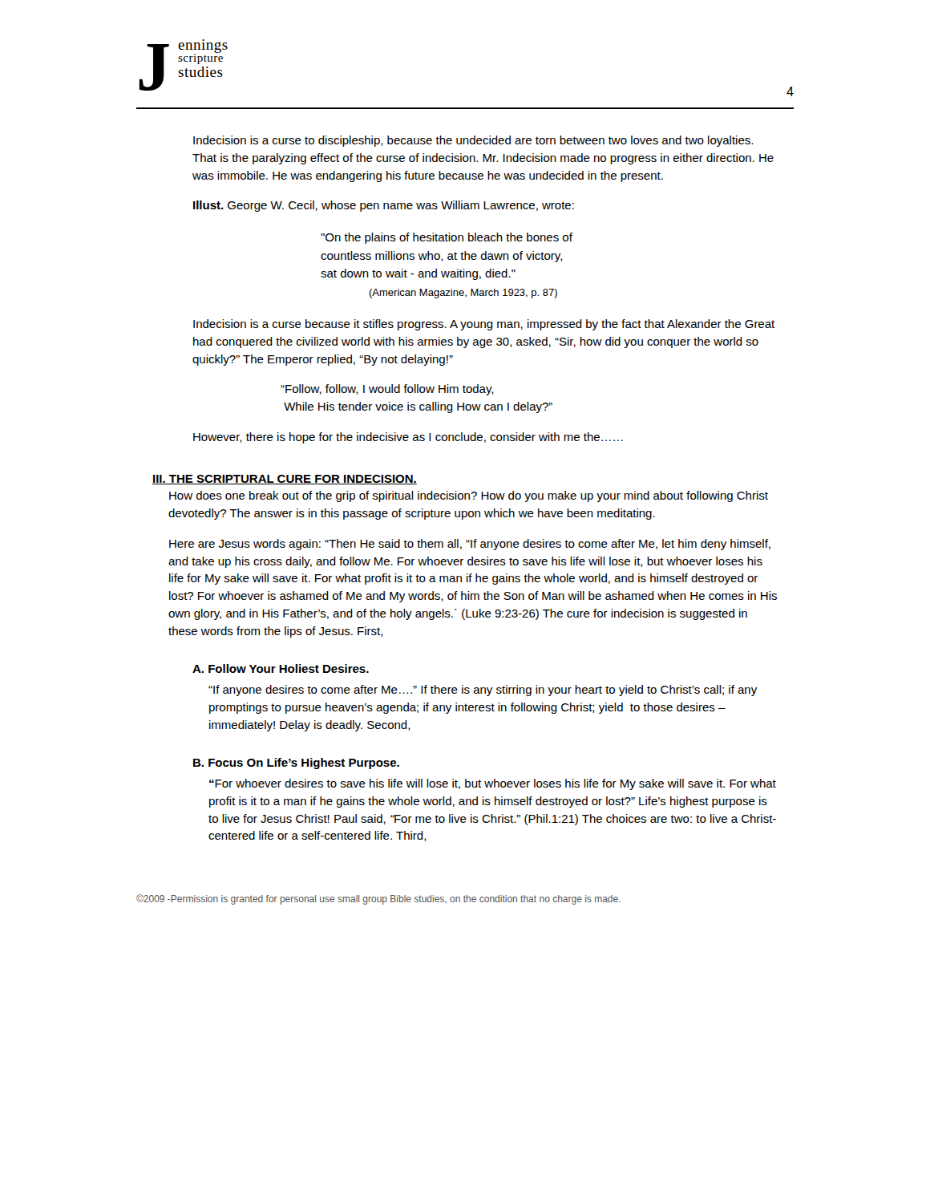J
ennings scripture studies
4
Indecision is a curse to discipleship, because the undecided are torn between two loves and two loyalties. That is the paralyzing effect of the curse of indecision. Mr. Indecision made no progress in either direction. He was immobile. He was endangering his future because he was undecided in the present.
Illust. George W. Cecil, whose pen name was William Lawrence, wrote:
"On the plains of hesitation bleach the bones of
countless millions who, at the dawn of victory,
sat down to wait - and waiting, died."
(American Magazine, March 1923, p. 87)
Indecision is a curse because it stifles progress. A young man, impressed by the fact that Alexander the Great had conquered the civilized world with his armies by age 30, asked, “Sir, how did you conquer the world so quickly?” The Emperor replied, “By not delaying!”
“Follow, follow, I would follow Him today,
While His tender voice is calling How can I delay?”
However, there is hope for the indecisive as I conclude, consider with me the……
III. THE SCRIPTURAL CURE FOR INDECISION.
How does one break out of the grip of spiritual indecision? How do you make up your mind about following Christ devotedly? The answer is in this passage of scripture upon which we have been meditating.
Here are Jesus words again: “Then He said to them all, “If anyone desires to come after Me, let him deny himself, and take up his cross daily, and follow Me. For whoever desires to save his life will lose it, but whoever loses his life for My sake will save it. For what profit is it to a man if he gains the whole world, and is himself destroyed or lost? For whoever is ashamed of Me and My words, of him the Son of Man will be ashamed when He comes in His own glory, and in His Father’s, and of the holy angels.´ (Luke 9:23-26) The cure for indecision is suggested in these words from the lips of Jesus. First,
A. Follow Your Holiest Desires.
“If anyone desires to come after Me….” If there is any stirring in your heart to yield to Christ’s call; if any promptings to pursue heaven’s agenda; if any interest in following Christ; yield to those desires – immediately! Delay is deadly. Second,
B. Focus On Life’s Highest Purpose.
“For whoever desires to save his life will lose it, but whoever loses his life for My sake will save it. For what profit is it to a man if he gains the whole world, and is himself destroyed or lost?” Life’s highest purpose is to live for Jesus Christ! Paul said, “For me to live is Christ.” (Phil.1:21) The choices are two: to live a Christ-centered life or a self-centered life. Third,
©2009 -Permission is granted for personal use small group Bible studies, on the condition that no charge is made.